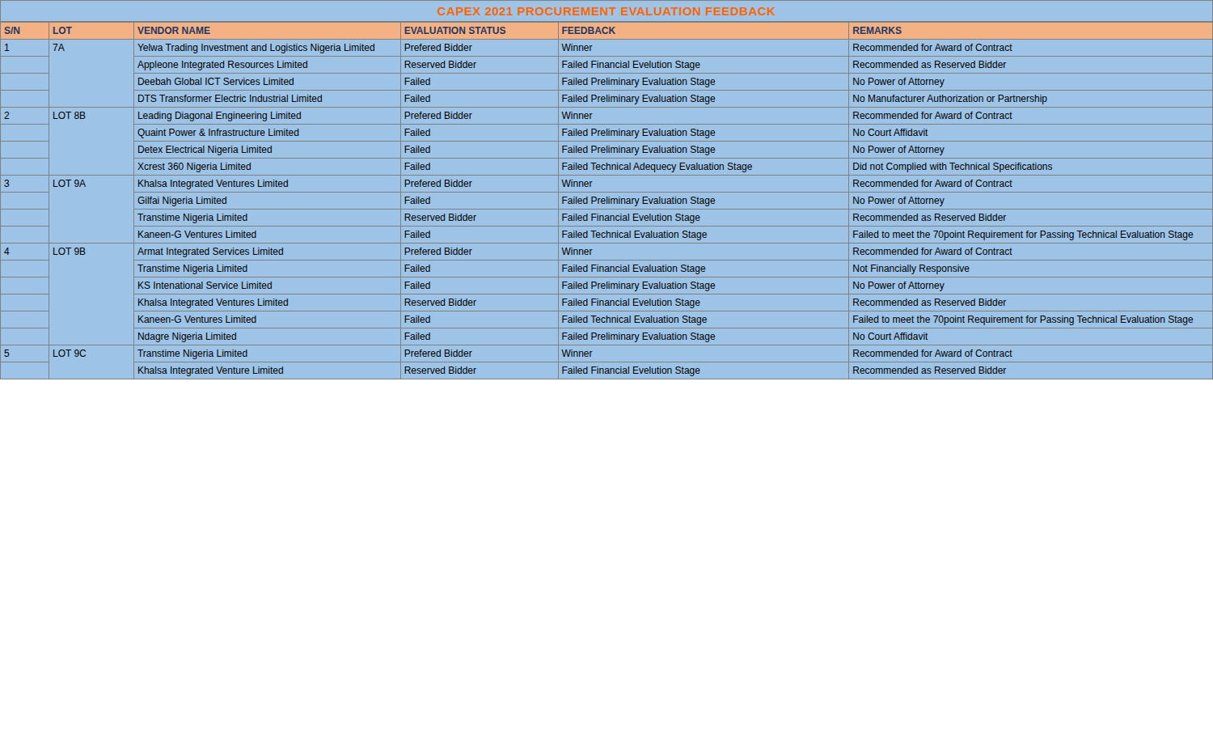CAPEX 2021 PROCUREMENT EVALUATION FEEDBACK
| S/N | LOT | VENDOR NAME | EVALUATION STATUS | FEEDBACK | REMARKS |
| --- | --- | --- | --- | --- | --- |
| 1 | 7A | Yelwa Trading Investment and Logistics Nigeria Limited | Prefered Bidder | Winner | Recommended for Award of Contract |
| | Appleone Integrated Resources Limited | Reserved Bidder | Failed Financial Evelution Stage | Recommended as Reserved Bidder |
| | Deebah Global ICT Services Limited | Failed | Failed Preliminary Evaluation Stage | No Power of Attorney |
| | DTS Transformer Electric Industrial Limited | Failed | Failed Preliminary Evaluation Stage | No Manufacturer Authorization or Partnership |
| 2 | LOT 8B | Leading Diagonal Engineering Limited | Prefered Bidder | Winner | Recommended for Award of Contract |
| | Quaint Power & Infrastructure Limited | Failed | Failed Preliminary Evaluation Stage | No Court Affidavit |
| | Detex Electrical Nigeria Limited | Failed | Failed Preliminary Evaluation Stage | No Power of Attorney |
| | Xcrest 360 Nigeria Limited | Failed | Failed Technical Adequecy Evaluation Stage | Did not Complied with Technical Specifications |
| 3 | LOT 9A | Khalsa Integrated Ventures Limited | Prefered Bidder | Winner | Recommended for Award of Contract |
| | Gilfai Nigeria Limited | Failed | Failed Preliminary Evaluation Stage | No Power of Attorney |
| | Transtime Nigeria Limited | Reserved Bidder | Failed Financial Evelution Stage | Recommended as Reserved Bidder |
| | Kaneen-G Ventures Limited | Failed | Failed Technical Evaluation Stage | Failed to meet the 70point Requirement for Passing Technical Evaluation Stage |
| 4 | LOT 9B | Armat Integrated Services Limited | Prefered Bidder | Winner | Recommended for Award of Contract |
| | Transtime Nigeria Limited | Failed | Failed Financial Evaluation Stage | Not Financially Responsive |
| | KS Intenational Service Limited | Failed | Failed Preliminary Evaluation Stage | No Power of Attorney |
| | Khalsa Integrated Ventures Limited | Reserved Bidder | Failed Financial Evelution Stage | Recommended as Reserved Bidder |
| | Kaneen-G Ventures Limited | Failed | Failed Technical Evaluation Stage | Failed to meet the 70point Requirement for Passing Technical Evaluation Stage |
| | Ndagre Nigeria Limited | Failed | Failed Preliminary Evaluation Stage | No Court Affidavit |
| 5 | LOT 9C | Transtime Nigeria Limited | Prefered Bidder | Winner | Recommended for Award of Contract |
| | Khalsa Integrated Venture Limited | Reserved Bidder | Failed Financial Evelution Stage | Recommended as Reserved Bidder |